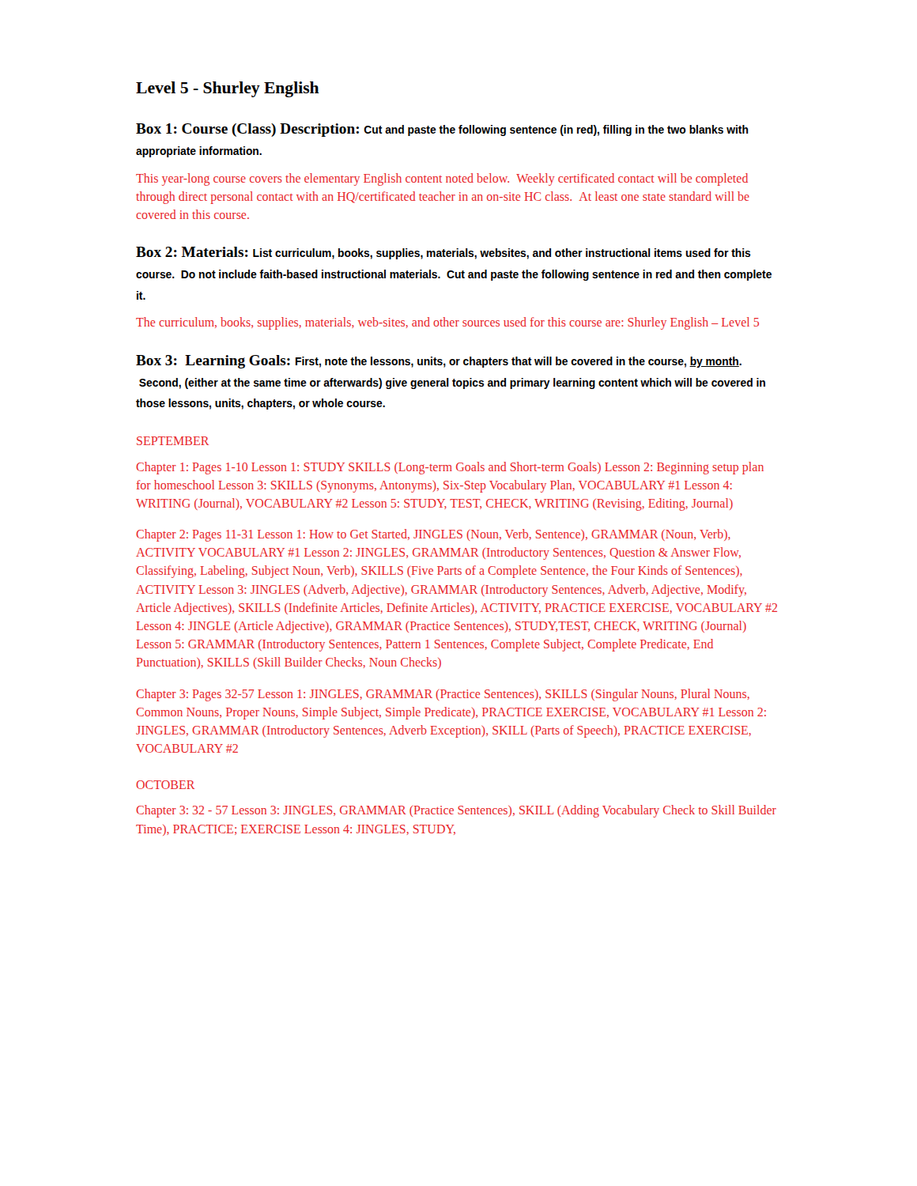Level 5 - Shurley English
Box 1: Course (Class) Description: Cut and paste the following sentence (in red), filling in the two blanks with appropriate information.
This year-long course covers the elementary English content noted below. Weekly certificated contact will be completed through direct personal contact with an HQ/certificated teacher in an on-site HC class. At least one state standard will be covered in this course.
Box 2: Materials: List curriculum, books, supplies, materials, websites, and other instructional items used for this course. Do not include faith-based instructional materials. Cut and paste the following sentence in red and then complete it.
The curriculum, books, supplies, materials, web-sites, and other sources used for this course are: Shurley English – Level 5
Box 3: Learning Goals: First, note the lessons, units, or chapters that will be covered in the course, by month. Second, (either at the same time or afterwards) give general topics and primary learning content which will be covered in those lessons, units, chapters, or whole course.
SEPTEMBER
Chapter 1: Pages 1-10 Lesson 1: STUDY SKILLS (Long-term Goals and Short-term Goals) Lesson 2: Beginning setup plan for homeschool Lesson 3: SKILLS (Synonyms, Antonyms), Six-Step Vocabulary Plan, VOCABULARY #1 Lesson 4: WRITING (Journal), VOCABULARY #2 Lesson 5: STUDY, TEST, CHECK, WRITING (Revising, Editing, Journal)
Chapter 2: Pages 11-31 Lesson 1: How to Get Started, JINGLES (Noun, Verb, Sentence), GRAMMAR (Noun, Verb), ACTIVITY VOCABULARY #1 Lesson 2: JINGLES, GRAMMAR (Introductory Sentences, Question & Answer Flow, Classifying, Labeling, Subject Noun, Verb), SKILLS (Five Parts of a Complete Sentence, the Four Kinds of Sentences), ACTIVITY Lesson 3: JINGLES (Adverb, Adjective), GRAMMAR (Introductory Sentences, Adverb, Adjective, Modify, Article Adjectives), SKILLS (Indefinite Articles, Definite Articles), ACTIVITY, PRACTICE EXERCISE, VOCABULARY #2 Lesson 4: JINGLE (Article Adjective), GRAMMAR (Practice Sentences), STUDY,TEST, CHECK, WRITING (Journal) Lesson 5: GRAMMAR (Introductory Sentences, Pattern 1 Sentences, Complete Subject, Complete Predicate, End Punctuation), SKILLS (Skill Builder Checks, Noun Checks)
Chapter 3: Pages 32-57 Lesson 1: JINGLES, GRAMMAR (Practice Sentences), SKILLS (Singular Nouns, Plural Nouns, Common Nouns, Proper Nouns, Simple Subject, Simple Predicate), PRACTICE EXERCISE, VOCABULARY #1 Lesson 2: JINGLES, GRAMMAR (Introductory Sentences, Adverb Exception), SKILL (Parts of Speech), PRACTICE EXERCISE, VOCABULARY #2
OCTOBER
Chapter 3: 32 - 57 Lesson 3: JINGLES, GRAMMAR (Practice Sentences), SKILL (Adding Vocabulary Check to Skill Builder Time), PRACTICE; EXERCISE Lesson 4: JINGLES, STUDY,